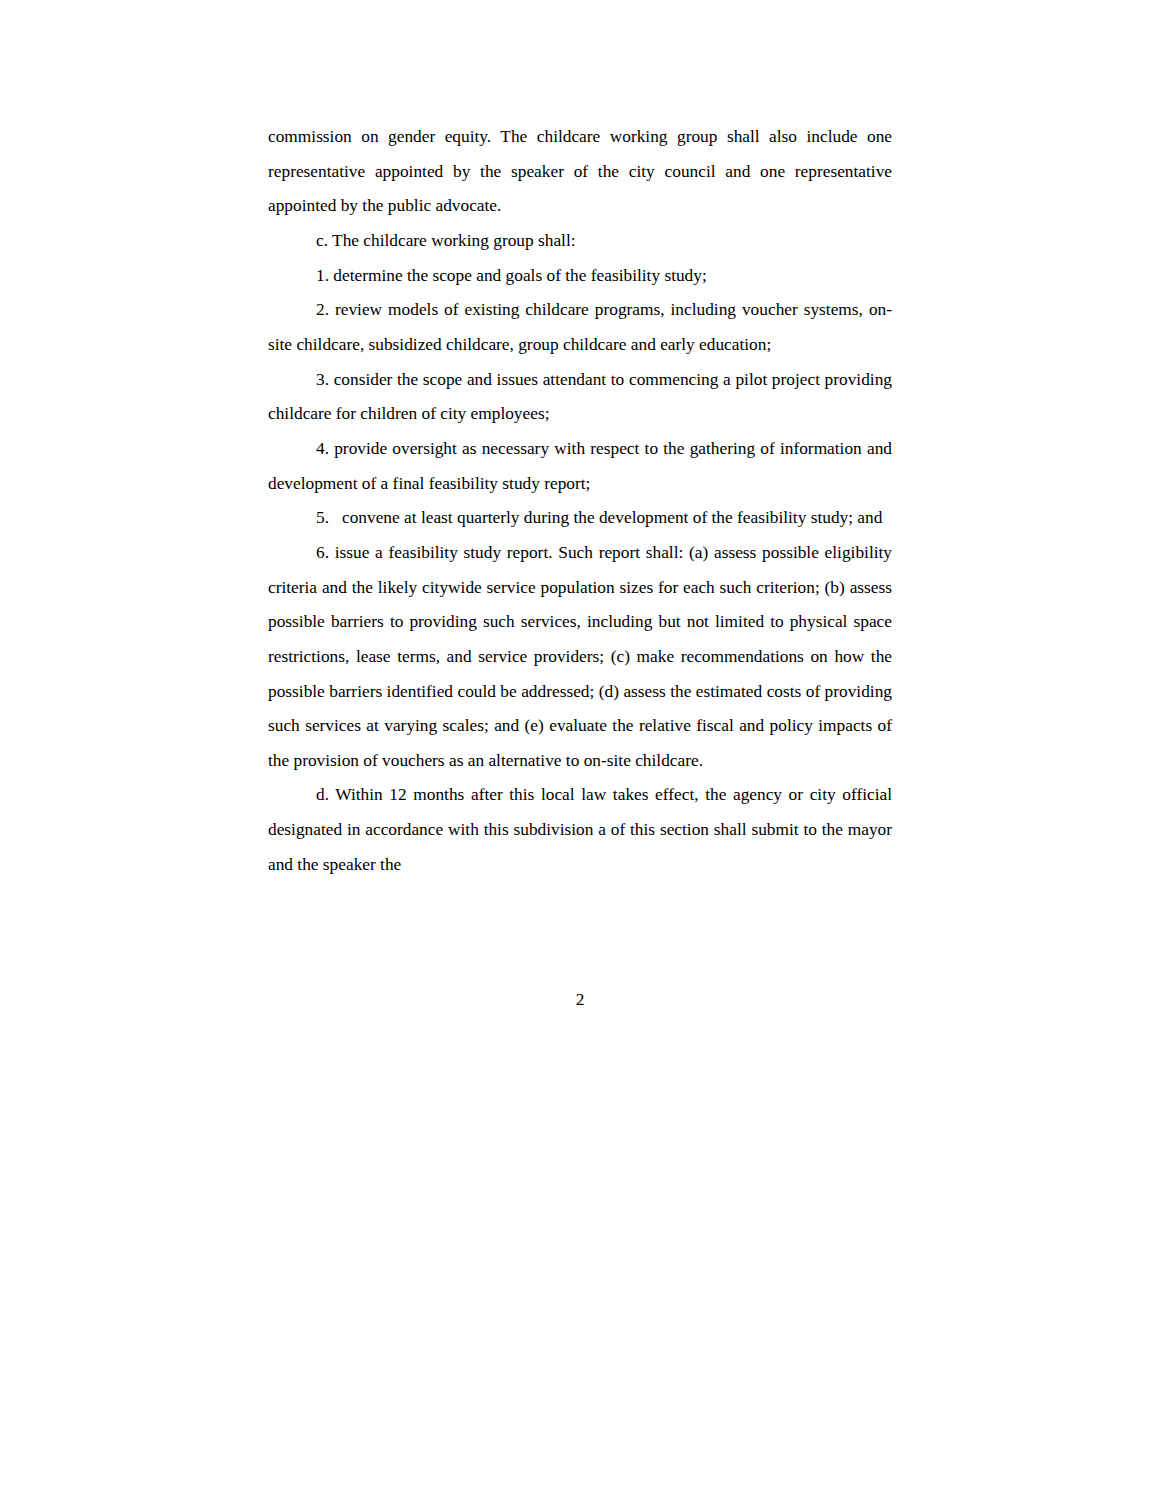commission on gender equity. The childcare working group shall also include one representative appointed by the speaker of the city council and one representative appointed by the public advocate.
c. The childcare working group shall:
1. determine the scope and goals of the feasibility study;
2. review models of existing childcare programs, including voucher systems, on-site childcare, subsidized childcare, group childcare and early education;
3. consider the scope and issues attendant to commencing a pilot project providing childcare for children of city employees;
4. provide oversight as necessary with respect to the gathering of information and development of a final feasibility study report;
5. convene at least quarterly during the development of the feasibility study; and
6. issue a feasibility study report. Such report shall: (a) assess possible eligibility criteria and the likely citywide service population sizes for each such criterion; (b) assess possible barriers to providing such services, including but not limited to physical space restrictions, lease terms, and service providers; (c) make recommendations on how the possible barriers identified could be addressed; (d) assess the estimated costs of providing such services at varying scales; and (e) evaluate the relative fiscal and policy impacts of the provision of vouchers as an alternative to on-site childcare.
d. Within 12 months after this local law takes effect, the agency or city official designated in accordance with this subdivision a of this section shall submit to the mayor and the speaker the
2